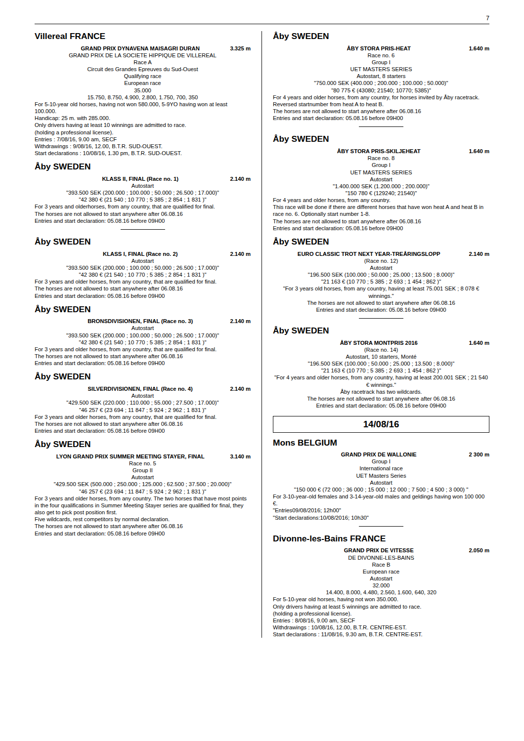7
Villereal FRANCE
GRAND PRIX DYNAVENA MAISAGRI DURAN 3.325 m
GRAND PRIX DE LA SOCIETE HIPPIQUE DE VILLEREAL
Race A
Circuit des Grandes Epreuves du Sud-Ouest
Qualifying race
European race
35.000
15.750, 8.750, 4.900, 2.800, 1.750, 700, 350
For 5-10-year old horses, having not won 580.000, 5-9YO having won at least 100.000.
Handicap: 25 m. with 285.000.
Only drivers having at least 10 winnings are admitted to race.
(holding a professional license).
Entries : 7/08/16, 9.00 am, SECF
Withdrawings : 9/08/16, 12.00, B.T.R. SUD-OUEST.
Start declarations : 10/08/16, 1.30 pm, B.T.R. SUD-OUEST.
Åby SWEDEN
KLASS II, FINAL (Race no. 1) 2.140 m
Autostart
"393.500 SEK (200.000 ; 100.000 ; 50.000 ; 26.500 ; 17.000)"
"42 380 € (21 540 ; 10 770 ; 5 385 ; 2 854 ; 1 831 )"
For 3 years and olderhorses, from any country, that are qualified for final.
The horses are not allowed to start anywhere after 06.08.16
Entries and start declaration: 05.08.16 before 09H00
Åby SWEDEN
KLASS I, FINAL (Race no. 2) 2.140 m
Autostart
"393.500 SEK (200.000 ; 100.000 ; 50.000 ; 26.500 ; 17.000)"
"42 380 € (21 540 ; 10 770 ; 5 385 ; 2 854 ; 1 831 )"
For 3 years and older horses, from any country, that are qualified for final.
The horses are not allowed to start anywhere after 06.08.16
Entries and start declaration: 05.08.16 before 09H00
Åby SWEDEN
BRONSDIVISIONEN, FINAL (Race no. 3) 2.140 m
Autostart
"393.500 SEK (200.000 ; 100.000 ; 50.000 ; 26.500 ; 17.000)"
"42 380 € (21 540 ; 10 770 ; 5 385 ; 2 854 ; 1 831 )"
For 3 years and older horses, from any country, that are qualified for final.
The horses are not allowed to start anywhere after 06.08.16
Entries and start declaration: 05.08.16 before 09H00
Åby SWEDEN
SILVERDIVISIONEN, FINAL (Race no. 4) 2.140 m
Autostart
"429.500 SEK (220.000 ; 110.000 ; 55.000 ; 27.500 ; 17.000)"
"46 257 € (23 694 ; 11 847 ; 5 924 ; 2 962 ; 1 831 )"
For 3 years and older horses, from any country, that are qualified for final.
The horses are not allowed to start anywhere after 06.08.16
Entries and start declaration: 05.08.16 before 09H00
Åby SWEDEN
LYON GRAND PRIX SUMMER MEETING STAYER, FINAL 3.140 m
Race no. 5
Group II
Autostart
"429.500 SEK (500.000 ; 250.000 ; 125.000 ; 62.500 ; 37.500 ; 20.000)"
"46 257 € (23 694 ; 11 847 ; 5 924 ; 2 962 ; 1 831 )"
For 3 years and older horses, from any country. The two horses that have most points in the four qualifications in Summer Meeting Stayer series are qualified for final, they also get to pick post position first.
Five wildcards, rest competitors by normal declaration.
The horses are not allowed to start anywhere after 06.08.16
Entries and start declaration: 05.08.16 before 09H00
Åby SWEDEN
ÅBY STORA PRIS-HEAT 1.640 m
Race no. 6
Group I
UET MASTERS SERIES
Autostart, 8 starters
"750.000 SEK (400.000 ; 200.000 ; 100.000 ; 50.000)"
"80 775 € (43080; 21540; 10770; 5385)"
For 4 years and older horses, from any country, for horses invited by Åby racetrack.
Reversed startnumber from heat A to heat B.
The horses are not allowed to start anywhere after 06.08.16
Entries and start declaration: 05.08.16 before 09H00
Åby SWEDEN
ÅBY STORA PRIS-SKILJEHEAT 1.640 m
Race no. 8
Group I
UET MASTERS SERIES
Autostart
"1.400.000 SEK (1.200.000 ; 200.000)"
"150 780 € (129240; 21540)"
For 4 years and older horses, from any country.
This race will be done if there are different horses that have won heat A and heat B in race no. 6. Optionally start number 1-8.
The horses are not allowed to start anywhere after 06.08.16
Entries and start declaration: 05.08.16 before 09H00
Åby SWEDEN
EURO CLASSIC TROT NEXT YEAR-TREÅRINGSLOPP 2.140 m
(Race no. 12)
Autostart
"196.500 SEK (100.000 ; 50.000 ; 25.000 ; 13.500 ; 8.000)"
"21 163 € (10 770 ; 5 385 ; 2 693 ; 1 454 ; 862 )"
"For 3 years old horses, from any country, having at least 75.001 SEK ; 8 078 € winnings."
The horses are not allowed to start anywhere after 06.08.16
Entries and start declaration: 05.08.16 before 09H00
Åby SWEDEN
ÅBY STORA MONTPRIS 2016 1.640 m
(Race no. 14)
Autostart, 10 starters, Monté
"196.500 SEK (100.000 ; 50.000 ; 25.000 ; 13.500 ; 8.000)"
"21 163 € (10 770 ; 5 385 ; 2 693 ; 1 454 ; 862 )"
"For 4 years and older horses, from any country, having at least 200.001 SEK ; 21 540 € winnings."
Åby racetrack has two wildcards.
The horses are not allowed to start anywhere after 06.08.16
Entries and start declaration: 05.08.16 before 09H00
14/08/16
Mons BELGIUM
GRAND PRIX DE WALLONIE 2 300 m
Group I
International race
UET Masters Series
Autostart
"150 000 € (72 000 ; 36 000 ; 15 000 ; 12 000 ; 7 500 ; 4 500 ; 3 000) "
For 3-10-year-old females and 3-14-year-old males and geldings having won 100 000 €.
"Entries09/08/2016; 12h00"
"Start declarations:10/08/2016; 10h30"
Divonne-les-Bains FRANCE
GRAND PRIX DE VITESSE 2.050 m
DE DIVONNE-LES-BAINS
Race B
European race
Autostart
32.000
14.400, 8.000, 4.480, 2.560, 1.600, 640, 320
For 5-10-year old horses, having not won 350.000.
Only drivers having at least 5 winnings are admitted to race.
(holding a professional license).
Entries : 8/08/16, 9.00 am, SECF
Withdrawings : 10/08/16, 12.00, B.T.R. CENTRE-EST.
Start declarations : 11/08/16, 9.30 am, B.T.R. CENTRE-EST.